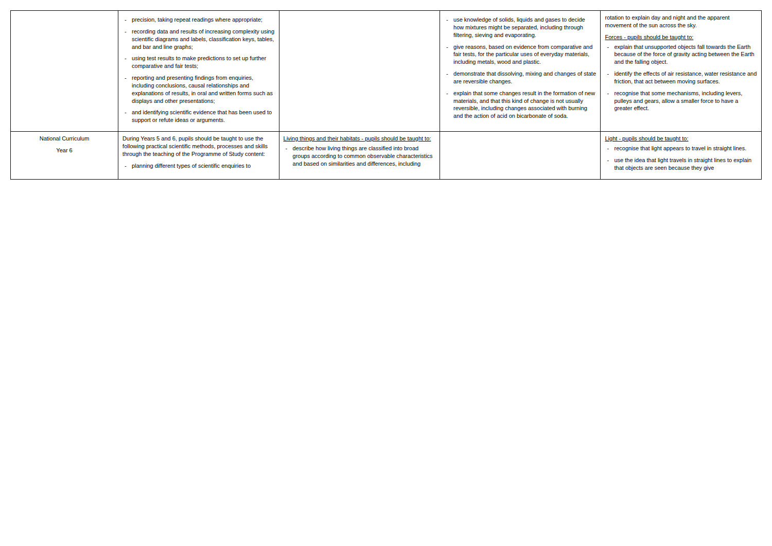| | precision, taking repeat readings where appropriate; recording data and results of increasing complexity using scientific diagrams and labels, classification keys, tables, and bar and line graphs; using test results to make predictions to set up further comparative and fair tests; reporting and presenting findings from enquiries, including conclusions, causal relationships and explanations of results, in oral and written forms such as displays and other presentations; and identifying scientific evidence that has been used to support or refute ideas or arguments. | | use knowledge of solids, liquids and gases to decide how mixtures might be separated, including through filtering, sieving and evaporating. give reasons, based on evidence from comparative and fair tests, for the particular uses of everyday materials, including metals, wood and plastic. demonstrate that dissolving, mixing and changes of state are reversible changes. explain that some changes result in the formation of new materials, and that this kind of change is not usually reversible, including changes associated with burning and the action of acid on bicarbonate of soda. | rotation to explain day and night and the apparent movement of the sun across the sky. Forces - pupils should be taught to: explain that unsupported objects fall towards the Earth because of the force of gravity acting between the Earth and the falling object. identify the effects of air resistance, water resistance and friction, that act between moving surfaces. recognise that some mechanisms, including levers, pulleys and gears, allow a smaller force to have a greater effect. |
| National Curriculum Year 6 | During Years 5 and 6, pupils should be taught to use the following practical scientific methods, processes and skills through the teaching of the Programme of Study content: planning different types of scientific enquiries to | Living things and their habitats - pupils should be taught to: describe how living things are classified into broad groups according to common observable characteristics and based on similarities and differences, including | | Light - pupils should be taught to: recognise that light appears to travel in straight lines. use the idea that light travels in straight lines to explain that objects are seen because they give |